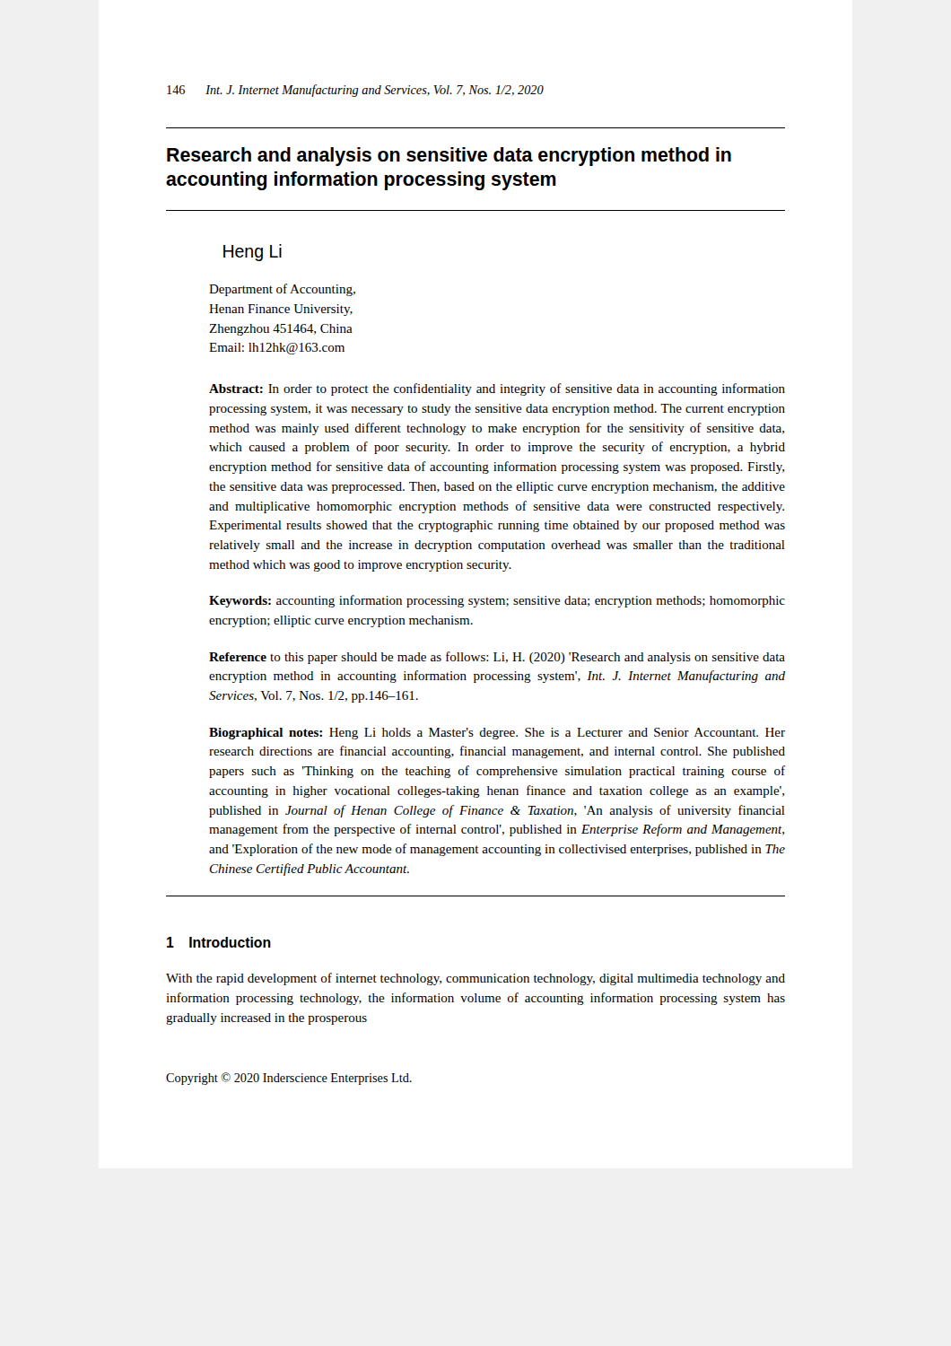146 Int. J. Internet Manufacturing and Services, Vol. 7, Nos. 1/2, 2020
Research and analysis on sensitive data encryption method in accounting information processing system
Heng Li
Department of Accounting,
Henan Finance University,
Zhengzhou 451464, China
Email: lh12hk@163.com
Abstract: In order to protect the confidentiality and integrity of sensitive data in accounting information processing system, it was necessary to study the sensitive data encryption method. The current encryption method was mainly used different technology to make encryption for the sensitivity of sensitive data, which caused a problem of poor security. In order to improve the security of encryption, a hybrid encryption method for sensitive data of accounting information processing system was proposed. Firstly, the sensitive data was preprocessed. Then, based on the elliptic curve encryption mechanism, the additive and multiplicative homomorphic encryption methods of sensitive data were constructed respectively. Experimental results showed that the cryptographic running time obtained by our proposed method was relatively small and the increase in decryption computation overhead was smaller than the traditional method which was good to improve encryption security.
Keywords: accounting information processing system; sensitive data; encryption methods; homomorphic encryption; elliptic curve encryption mechanism.
Reference to this paper should be made as follows: Li, H. (2020) 'Research and analysis on sensitive data encryption method in accounting information processing system', Int. J. Internet Manufacturing and Services, Vol. 7, Nos. 1/2, pp.146–161.
Biographical notes: Heng Li holds a Master's degree. She is a Lecturer and Senior Accountant. Her research directions are financial accounting, financial management, and internal control. She published papers such as 'Thinking on the teaching of comprehensive simulation practical training course of accounting in higher vocational colleges-taking henan finance and taxation college as an example', published in Journal of Henan College of Finance & Taxation, 'An analysis of university financial management from the perspective of internal control', published in Enterprise Reform and Management, and 'Exploration of the new mode of management accounting in collectivised enterprises, published in The Chinese Certified Public Accountant.
1 Introduction
With the rapid development of internet technology, communication technology, digital multimedia technology and information processing technology, the information volume of accounting information processing system has gradually increased in the prosperous
Copyright © 2020 Inderscience Enterprises Ltd.